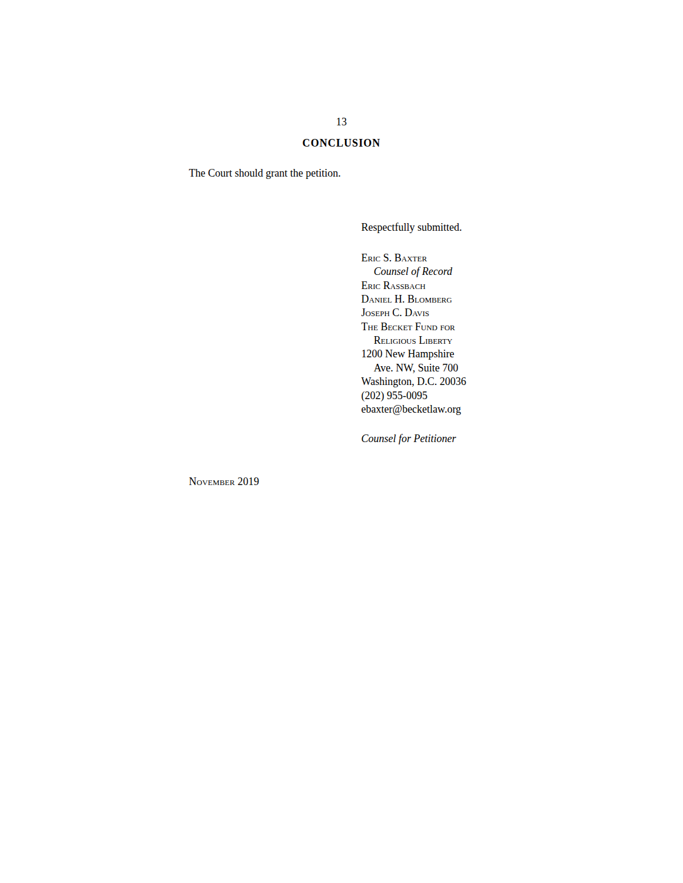13
Conclusion
The Court should grant the petition.
Respectfully submitted.
Eric S. Baxter
Counsel of Record
Eric Rassbach
Daniel H. Blomberg
Joseph C. Davis
The Becket Fund for
Religious Liberty
1200 New Hampshire
Ave. NW, Suite 700
Washington, D.C. 20036
(202) 955-0095
ebaxter@becketlaw.org
Counsel for Petitioner
November 2019